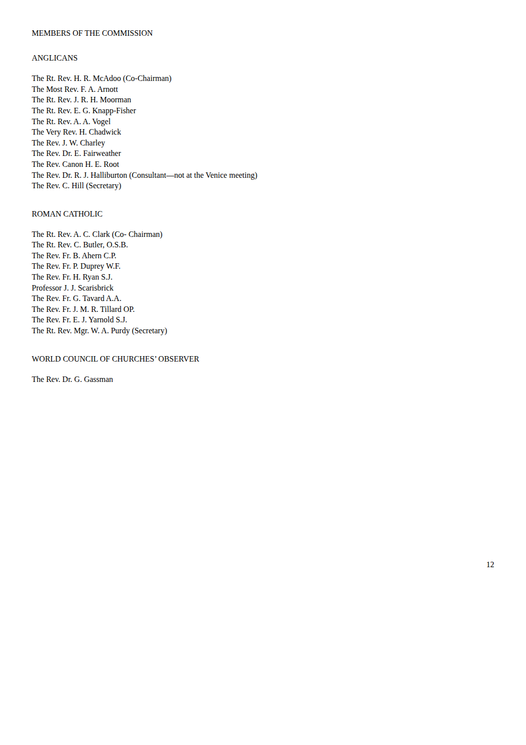MEMBERS OF THE COMMISSION
ANGLICANS
The Rt. Rev. H. R. McAdoo (Co-Chairman)
The Most Rev. F. A. Arnott
The Rt. Rev. J. R. H. Moorman
The Rt. Rev. E. G. Knapp-Fisher
The Rt. Rev. A. A. Vogel
The Very Rev. H. Chadwick
The Rev. J. W. Charley
The Rev. Dr. E. Fairweather
The Rev. Canon H. E. Root
The Rev. Dr. R. J. Halliburton (Consultant—not at the Venice meeting)
The Rev. C. Hill (Secretary)
ROMAN CATHOLIC
The Rt. Rev. A. C. Clark (Co- Chairman)
The Rt. Rev. C. Butler, O.S.B.
The Rev. Fr. B. Ahern C.P.
The Rev. Fr. P. Duprey W.F.
The Rev. Fr. H. Ryan S.J.
Professor J. J. Scarisbrick
The Rev. Fr. G. Tavard A.A.
The Rev. Fr. J. M. R. Tillard OP.
The Rev. Fr. E. J. Yarnold S.J.
The Rt. Rev. Mgr. W. A. Purdy (Secretary)
WORLD COUNCIL OF CHURCHES’ OBSERVER
The Rev. Dr. G. Gassman
12